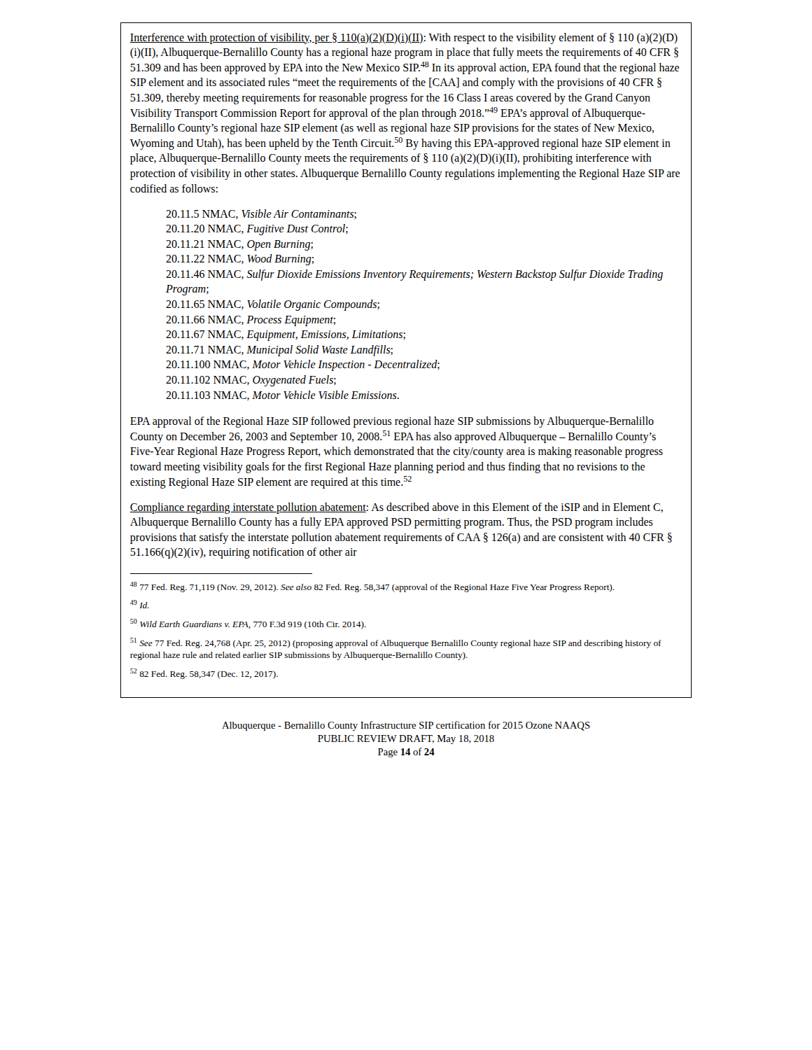Interference with protection of visibility, per § 110(a)(2)(D)(i)(II): With respect to the visibility element of § 110 (a)(2)(D)(i)(II), Albuquerque-Bernalillo County has a regional haze program in place that fully meets the requirements of 40 CFR § 51.309 and has been approved by EPA into the New Mexico SIP.48 In its approval action, EPA found that the regional haze SIP element and its associated rules “meet the requirements of the [CAA] and comply with the provisions of 40 CFR § 51.309, thereby meeting requirements for reasonable progress for the 16 Class I areas covered by the Grand Canyon Visibility Transport Commission Report for approval of the plan through 2018.”49 EPA’s approval of Albuquerque-Bernalillo County’s regional haze SIP element (as well as regional haze SIP provisions for the states of New Mexico, Wyoming and Utah), has been upheld by the Tenth Circuit.50 By having this EPA-approved regional haze SIP element in place, Albuquerque-Bernalillo County meets the requirements of § 110 (a)(2)(D)(i)(II), prohibiting interference with protection of visibility in other states. Albuquerque Bernalillo County regulations implementing the Regional Haze SIP are codified as follows:
20.11.5 NMAC, Visible Air Contaminants;
20.11.20 NMAC, Fugitive Dust Control;
20.11.21 NMAC, Open Burning;
20.11.22 NMAC, Wood Burning;
20.11.46 NMAC, Sulfur Dioxide Emissions Inventory Requirements; Western Backstop Sulfur Dioxide Trading Program;
20.11.65 NMAC, Volatile Organic Compounds;
20.11.66 NMAC, Process Equipment;
20.11.67 NMAC, Equipment, Emissions, Limitations;
20.11.71 NMAC, Municipal Solid Waste Landfills;
20.11.100 NMAC, Motor Vehicle Inspection - Decentralized;
20.11.102 NMAC, Oxygenated Fuels;
20.11.103 NMAC, Motor Vehicle Visible Emissions.
EPA approval of the Regional Haze SIP followed previous regional haze SIP submissions by Albuquerque-Bernalillo County on December 26, 2003 and September 10, 2008.51 EPA has also approved Albuquerque – Bernalillo County’s Five-Year Regional Haze Progress Report, which demonstrated that the city/county area is making reasonable progress toward meeting visibility goals for the first Regional Haze planning period and thus finding that no revisions to the existing Regional Haze SIP element are required at this time.52
Compliance regarding interstate pollution abatement: As described above in this Element of the iSIP and in Element C, Albuquerque Bernalillo County has a fully EPA approved PSD permitting program. Thus, the PSD program includes provisions that satisfy the interstate pollution abatement requirements of CAA § 126(a) and are consistent with 40 CFR § 51.166(q)(2)(iv), requiring notification of other air
48 77 Fed. Reg. 71,119 (Nov. 29, 2012). See also 82 Fed. Reg. 58,347 (approval of the Regional Haze Five Year Progress Report).
49 Id.
50 Wild Earth Guardians v. EPA, 770 F.3d 919 (10th Cir. 2014).
51 See 77 Fed. Reg. 24,768 (Apr. 25, 2012) (proposing approval of Albuquerque Bernalillo County regional haze SIP and describing history of regional haze rule and related earlier SIP submissions by Albuquerque-Bernalillo County).
52 82 Fed. Reg. 58,347 (Dec. 12, 2017).
Albuquerque - Bernalillo County Infrastructure SIP certification for 2015 Ozone NAAQS
PUBLIC REVIEW DRAFT, May 18, 2018
Page 14 of 24